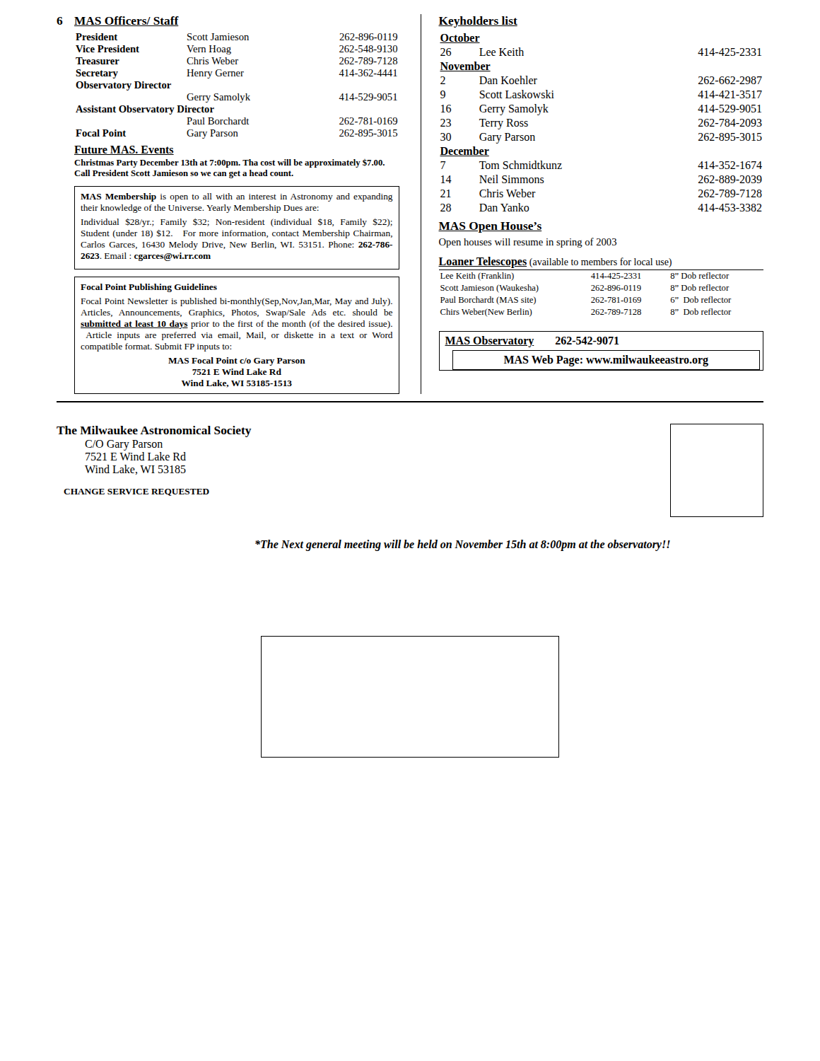6
MAS Officers/ Staff
| President | Scott Jamieson | 262-896-0119 |
| Vice President | Vern Hoag | 262-548-9130 |
| Treasurer | Chris Weber | 262-789-7128 |
| Secretary | Henry Gerner | 414-362-4441 |
| Observatory Director |
| | Gerry Samolyk | 414-529-9051 |
| Assistant Observatory Director |
| | Paul Borchardt | 262-781-0169 |
| Focal Point | Gary Parson | 262-895-3015 |
Future MAS. Events
Christmas Party December 13th at 7:00pm. Tha cost will be approximately $7.00. Call President Scott Jamieson so we can get a head count.
MAS Membership is open to all with an interest in Astronomy and expanding their knowledge of the Universe. Yearly Membership Dues are:
Individual $28/yr.; Family $32; Non-resident (individual $18, Family $22); Student (under 18) $12. For more information, contact Membership Chairman, Carlos Garces, 16430 Melody Drive, New Berlin, WI. 53151. Phone: 262-786-2623. Email : cgarces@wi.rr.com
Focal Point Publishing Guidelines
Focal Point Newsletter is published bi-monthly(Sep,Nov,Jan,Mar, May and July). Articles, Announcements, Graphics, Photos, Swap/Sale Ads etc. should be submitted at least 10 days prior to the first of the month (of the desired issue). Article inputs are preferred via email, Mail, or diskette in a text or Word compatible format. Submit FP inputs to:
MAS Focal Point c/o Gary Parson
7521 E Wind Lake Rd
Wind Lake, WI 53185-1513
Keyholders list
| October |
| 26 | Lee Keith | 414-425-2331 |
| November |
| 2 | Dan Koehler | 262-662-2987 |
| 9 | Scott Laskowski | 414-421-3517 |
| 16 | Gerry Samolyk | 414-529-9051 |
| 23 | Terry Ross | 262-784-2093 |
| 30 | Gary Parson | 262-895-3015 |
| December |
| 7 | Tom Schmidtkunz | 414-352-1674 |
| 14 | Neil Simmons | 262-889-2039 |
| 21 | Chris Weber | 262-789-7128 |
| 28 | Dan Yanko | 414-453-3382 |
MAS Open House’s
Open houses will resume in spring of 2003
Loaner Telescopes (available to members for local use)
| Lee Keith (Franklin) | 414-425-2331 | 8” Dob reflector |
| Scott Jamieson (Waukesha) | 262-896-0119 | 8” Dob reflector |
| Paul Borchardt (MAS site) | 262-781-0169 | 6” Dob reflector |
| Chirs Weber(New Berlin) | 262-789-7128 | 8” Dob reflector |
MAS Observatory 262-542-9071
MAS Web Page: www.milwaukeeastro.org
The Milwaukee Astronomical Society
C/O Gary Parson
7521 E Wind Lake Rd
Wind Lake, WI 53185
CHANGE SERVICE REQUESTED
*The Next general meeting will be held on November 15th at 8:00pm at the observatory!!